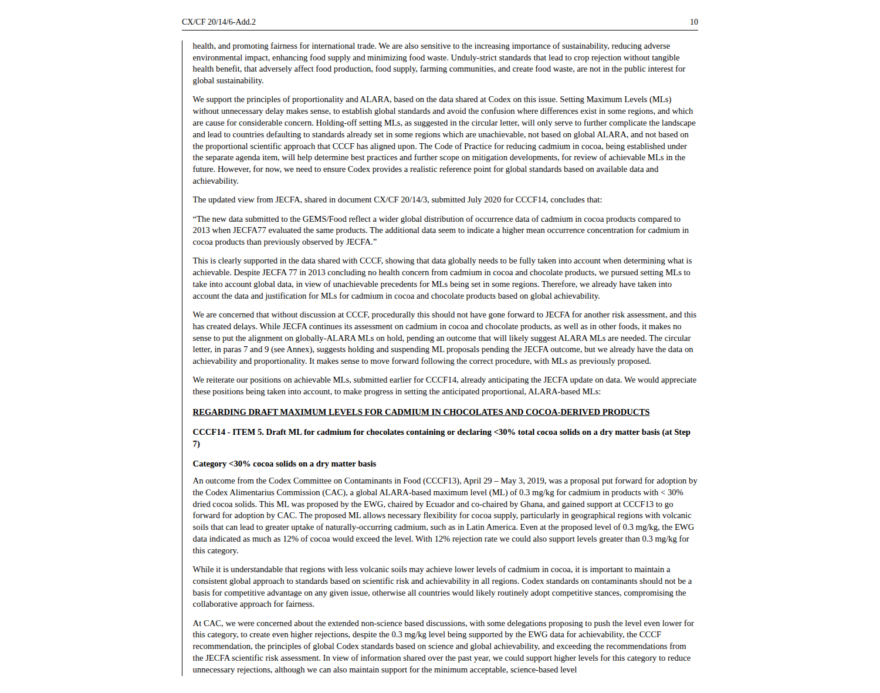CX/CF 20/14/6-Add.2 10
health, and promoting fairness for international trade. We are also sensitive to the increasing importance of sustainability, reducing adverse environmental impact, enhancing food supply and minimizing food waste. Unduly-strict standards that lead to crop rejection without tangible health benefit, that adversely affect food production, food supply, farming communities, and create food waste, are not in the public interest for global sustainability.
We support the principles of proportionality and ALARA, based on the data shared at Codex on this issue. Setting Maximum Levels (MLs) without unnecessary delay makes sense, to establish global standards and avoid the confusion where differences exist in some regions, and which are cause for considerable concern. Holding-off setting MLs, as suggested in the circular letter, will only serve to further complicate the landscape and lead to countries defaulting to standards already set in some regions which are unachievable, not based on global ALARA, and not based on the proportional scientific approach that CCCF has aligned upon. The Code of Practice for reducing cadmium in cocoa, being established under the separate agenda item, will help determine best practices and further scope on mitigation developments, for review of achievable MLs in the future. However, for now, we need to ensure Codex provides a realistic reference point for global standards based on available data and achievability.
The updated view from JECFA, shared in document CX/CF 20/14/3, submitted July 2020 for CCCF14, concludes that:
“The new data submitted to the GEMS/Food reflect a wider global distribution of occurrence data of cadmium in cocoa products compared to 2013 when JECFA77 evaluated the same products. The additional data seem to indicate a higher mean occurrence concentration for cadmium in cocoa products than previously observed by JECFA.”
This is clearly supported in the data shared with CCCF, showing that data globally needs to be fully taken into account when determining what is achievable. Despite JECFA 77 in 2013 concluding no health concern from cadmium in cocoa and chocolate products, we pursued setting MLs to take into account global data, in view of unachievable precedents for MLs being set in some regions. Therefore, we already have taken into account the data and justification for MLs for cadmium in cocoa and chocolate products based on global achievability.
We are concerned that without discussion at CCCF, procedurally this should not have gone forward to JECFA for another risk assessment, and this has created delays. While JECFA continues its assessment on cadmium in cocoa and chocolate products, as well as in other foods, it makes no sense to put the alignment on globally-ALARA MLs on hold, pending an outcome that will likely suggest ALARA MLs are needed. The circular letter, in paras 7 and 9 (see Annex), suggests holding and suspending ML proposals pending the JECFA outcome, but we already have the data on achievability and proportionality. It makes sense to move forward following the correct procedure, with MLs as previously proposed.
We reiterate our positions on achievable MLs, submitted earlier for CCCF14, already anticipating the JECFA update on data. We would appreciate these positions being taken into account, to make progress in setting the anticipated proportional, ALARA-based MLs:
REGARDING DRAFT MAXIMUM LEVELS FOR CADMIUM IN CHOCOLATES AND COCOA-DERIVED PRODUCTS
CCCF14 - ITEM 5. Draft ML for cadmium for chocolates containing or declaring <30% total cocoa solids on a dry matter basis (at Step 7)
Category <30% cocoa solids on a dry matter basis
An outcome from the Codex Committee on Contaminants in Food (CCCF13), April 29 – May 3, 2019, was a proposal put forward for adoption by the Codex Alimentarius Commission (CAC), a global ALARA-based maximum level (ML) of 0.3 mg/kg for cadmium in products with < 30% dried cocoa solids. This ML was proposed by the EWG, chaired by Ecuador and co-chaired by Ghana, and gained support at CCCF13 to go forward for adoption by CAC. The proposed ML allows necessary flexibility for cocoa supply, particularly in geographical regions with volcanic soils that can lead to greater uptake of naturally-occurring cadmium, such as in Latin America. Even at the proposed level of 0.3 mg/kg, the EWG data indicated as much as 12% of cocoa would exceed the level. With 12% rejection rate we could also support levels greater than 0.3 mg/kg for this category.
While it is understandable that regions with less volcanic soils may achieve lower levels of cadmium in cocoa, it is important to maintain a consistent global approach to standards based on scientific risk and achievability in all regions. Codex standards on contaminants should not be a basis for competitive advantage on any given issue, otherwise all countries would likely routinely adopt competitive stances, compromising the collaborative approach for fairness.
At CAC, we were concerned about the extended non-science based discussions, with some delegations proposing to push the level even lower for this category, to create even higher rejections, despite the 0.3 mg/kg level being supported by the EWG data for achievability, the CCCF recommendation, the principles of global Codex standards based on science and global achievability, and exceeding the recommendations from the JECFA scientific risk assessment. In view of information shared over the past year, we could support higher levels for this category to reduce unnecessary rejections, although we can also maintain support for the minimum acceptable, science-based level